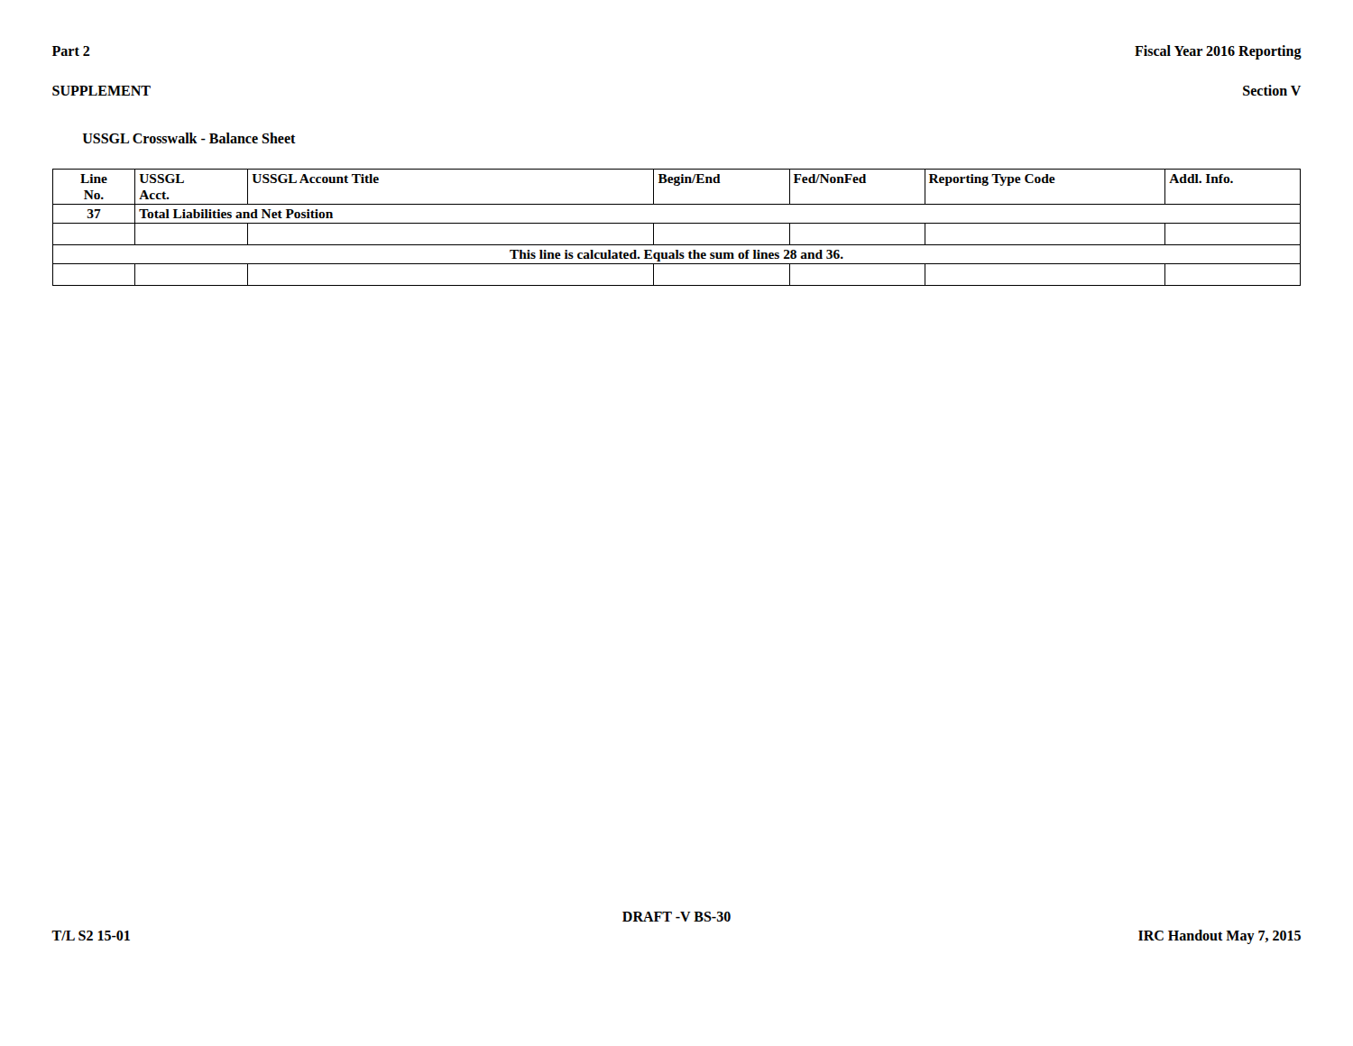Part 2 Fiscal Year 2016 Reporting
SUPPLEMENT Section V
USSGL Crosswalk - Balance Sheet
| Line No. | USSGL Acct. | USSGL Account Title | Begin/End | Fed/NonFed | Reporting Type Code | Addl. Info. |
| --- | --- | --- | --- | --- | --- | --- |
| 37 | Total Liabilities and Net Position |
| This line is calculated. Equals the sum of lines 28 and 36. |
DRAFT -V BS-30
T/L S2 15-01 IRC Handout May 7, 2015